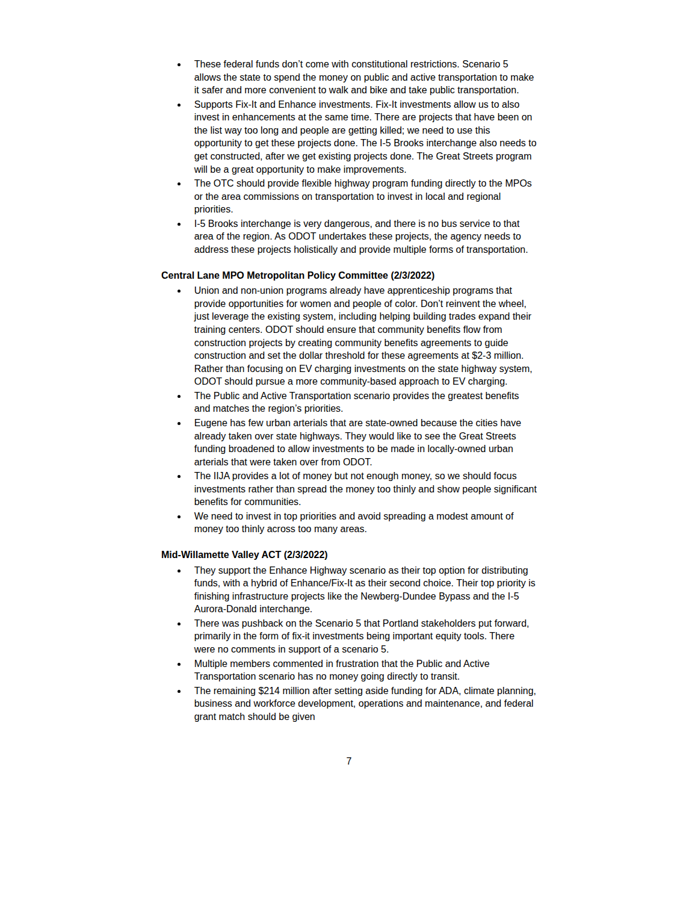These federal funds don’t come with constitutional restrictions. Scenario 5 allows the state to spend the money on public and active transportation to make it safer and more convenient to walk and bike and take public transportation.
Supports Fix-It and Enhance investments. Fix-It investments allow us to also invest in enhancements at the same time. There are projects that have been on the list way too long and people are getting killed; we need to use this opportunity to get these projects done. The I-5 Brooks interchange also needs to get constructed, after we get existing projects done. The Great Streets program will be a great opportunity to make improvements.
The OTC should provide flexible highway program funding directly to the MPOs or the area commissions on transportation to invest in local and regional priorities.
I-5 Brooks interchange is very dangerous, and there is no bus service to that area of the region. As ODOT undertakes these projects, the agency needs to address these projects holistically and provide multiple forms of transportation.
Central Lane MPO Metropolitan Policy Committee (2/3/2022)
Union and non-union programs already have apprenticeship programs that provide opportunities for women and people of color. Don’t reinvent the wheel, just leverage the existing system, including helping building trades expand their training centers. ODOT should ensure that community benefits flow from construction projects by creating community benefits agreements to guide construction and set the dollar threshold for these agreements at $2-3 million. Rather than focusing on EV charging investments on the state highway system, ODOT should pursue a more community-based approach to EV charging.
The Public and Active Transportation scenario provides the greatest benefits and matches the region’s priorities.
Eugene has few urban arterials that are state-owned because the cities have already taken over state highways. They would like to see the Great Streets funding broadened to allow investments to be made in locally-owned urban arterials that were taken over from ODOT.
The IIJA provides a lot of money but not enough money, so we should focus investments rather than spread the money too thinly and show people significant benefits for communities.
We need to invest in top priorities and avoid spreading a modest amount of money too thinly across too many areas.
Mid-Willamette Valley ACT (2/3/2022)
They support the Enhance Highway scenario as their top option for distributing funds, with a hybrid of Enhance/Fix-It as their second choice. Their top priority is finishing infrastructure projects like the Newberg-Dundee Bypass and the I-5 Aurora-Donald interchange.
There was pushback on the Scenario 5 that Portland stakeholders put forward, primarily in the form of fix-it investments being important equity tools. There were no comments in support of a scenario 5.
Multiple members commented in frustration that the Public and Active Transportation scenario has no money going directly to transit.
The remaining $214 million after setting aside funding for ADA, climate planning, business and workforce development, operations and maintenance, and federal grant match should be given
7